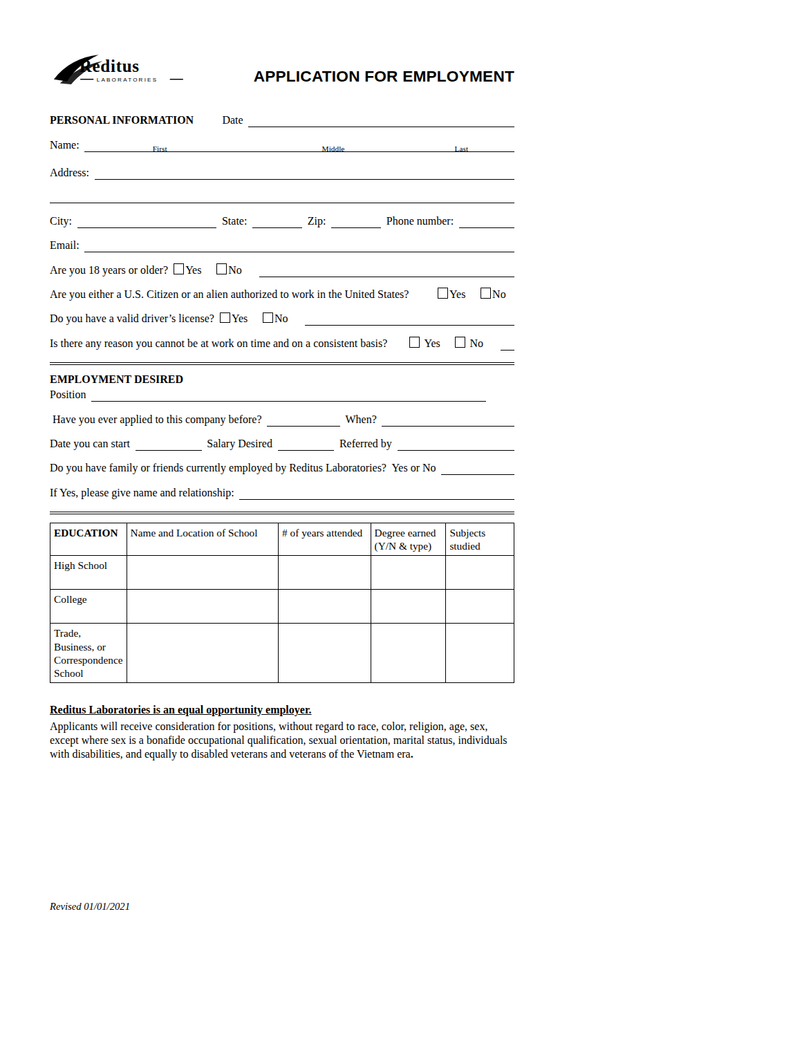Reditus LABORATORIES
APPLICATION FOR EMPLOYMENT
PERSONAL INFORMATION Date
Name:
First
Middle
Last
Address:
City: State: Zip: Phone number:
Email:
Are you 18 years or older? Yes No
Are you either a U.S. Citizen or an alien authorized to work in the United States? Yes No
Do you have a valid driver’s license? Yes No
Is there any reason you cannot be at work on time and on a consistent basis? Yes No
EMPLOYMENT DESIRED
Position
Have you ever applied to this company before? When?
Date you can start Salary Desired Referred by
Do you have family or friends currently employed by Reditus Laboratories? Yes or No
If Yes, please give name and relationship:
| EDUCATION | Name and Location of School | # of years attended | Degree earned (Y/N & type) | Subjects studied |
| --- | --- | --- | --- | --- |
| High School | | | | |
| College | | | | |
| Trade, Business, or Correspondence School | | | | |
Reditus Laboratories is an equal opportunity employer.
Applicants will receive consideration for positions, without regard to race, color, religion, age, sex, except where sex is a bonafide occupational qualification, sexual orientation, marital status, individuals with disabilities, and equally to disabled veterans and veterans of the Vietnam era.
Revised 01/01/2021